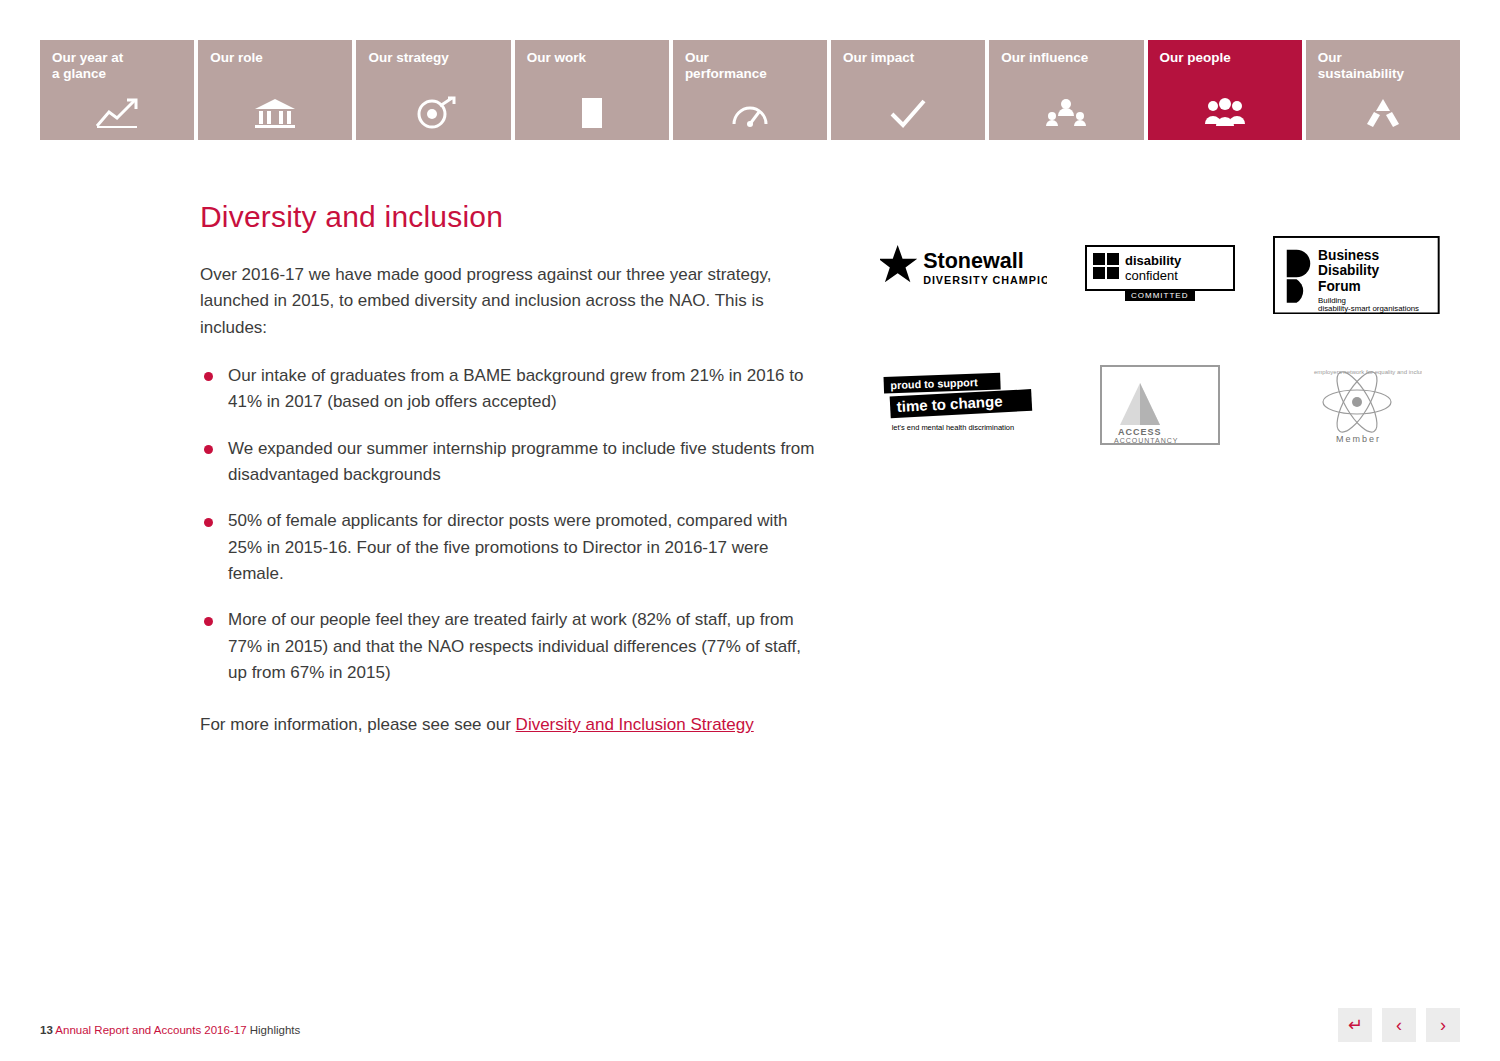Our year at
a glance Our role Our strategy Our work Our
performance Our impact Our influence Our people Our
sustainability
Diversity and inclusion
Over 2016-17 we have made good progress against our three year strategy, launched in 2015, to embed diversity and inclusion across the NAO. This is includes:
Our intake of graduates from a BAME background grew from 21% in 2016 to 41% in 2017 (based on job offers accepted)
We expanded our summer internship programme to include five students from disadvantaged backgrounds
50% of female applicants for director posts were promoted, compared with 25% in 2015-16. Four of the five promotions to Director in 2016-17 were female.
More of our people feel they are treated fairly at work (82% of staff, up from 77% in 2015) and that the NAO respects individual differences (77% of staff, up from 67% in 2015)
For more information, please see see our Diversity and Inclusion Strategy
Stonewall DIVERSITY CHAMPION
disability confident COMMITTED
Business Disability Forum Building disability-smart organisations
proud to support time to change let's end mental health discrimination
ACCESS ACCOUNTANCY
employers network for equality and inclusion Member
13 Annual Report and Accounts 2016-17 Highlights
↵ ‹ ›